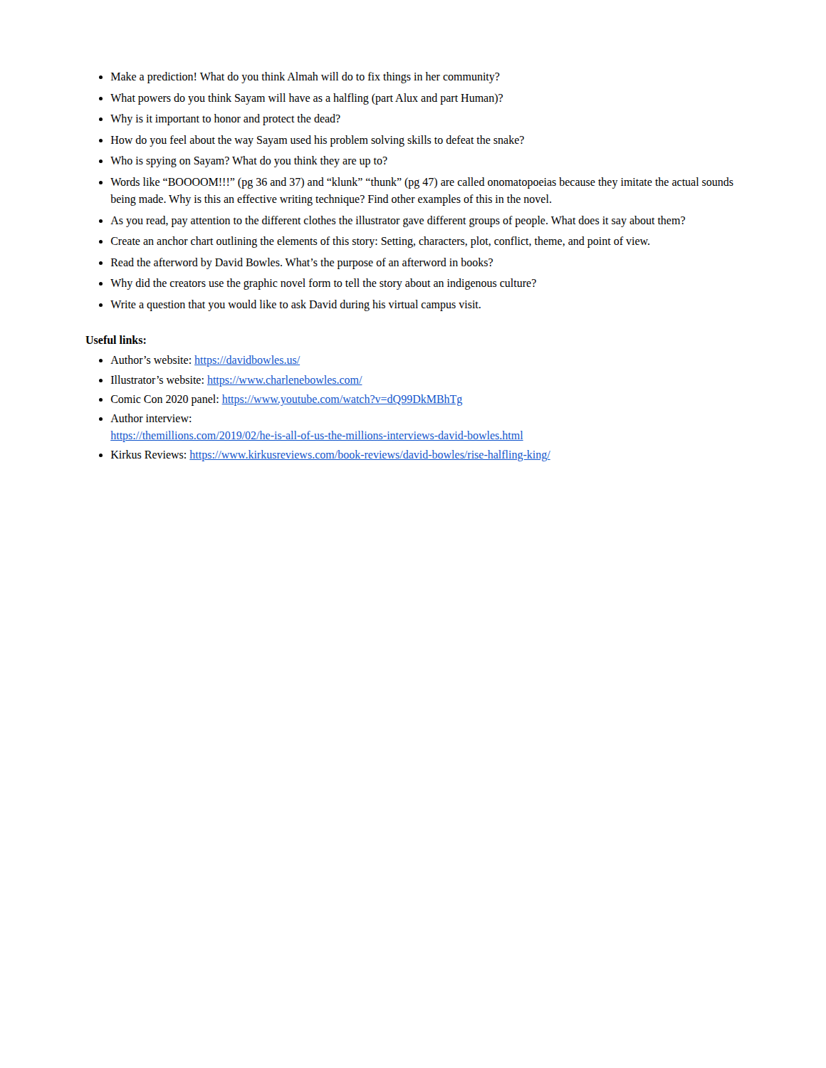Make a prediction! What do you think Almah will do to fix things in her community?
What powers do you think Sayam will have as a halfling (part Alux and part Human)?
Why is it important to honor and protect the dead?
How do you feel about the way Sayam used his problem solving skills to defeat the snake?
Who is spying on Sayam? What do you think they are up to?
Words like “BOOOOM!!!” (pg 36 and 37) and “klunk” “thunk” (pg 47) are called onomatopoeias because they imitate the actual sounds being made. Why is this an effective writing technique? Find other examples of this in the novel.
As you read, pay attention to the different clothes the illustrator gave different groups of people. What does it say about them?
Create an anchor chart outlining the elements of this story: Setting, characters, plot, conflict, theme, and point of view.
Read the afterword by David Bowles. What’s the purpose of an afterword in books?
Why did the creators use the graphic novel form to tell the story about an indigenous culture?
Write a question that you would like to ask David during his virtual campus visit.
Useful links:
Author’s website: https://davidbowles.us/
Illustrator’s website: https://www.charlenebowles.com/
Comic Con 2020 panel: https://www.youtube.com/watch?v=dQ99DkMBhTg
Author interview:
https://themillions.com/2019/02/he-is-all-of-us-the-millions-interviews-david-bowles.html
Kirkus Reviews: https://www.kirkusreviews.com/book-reviews/david-bowles/rise-halfling-king/